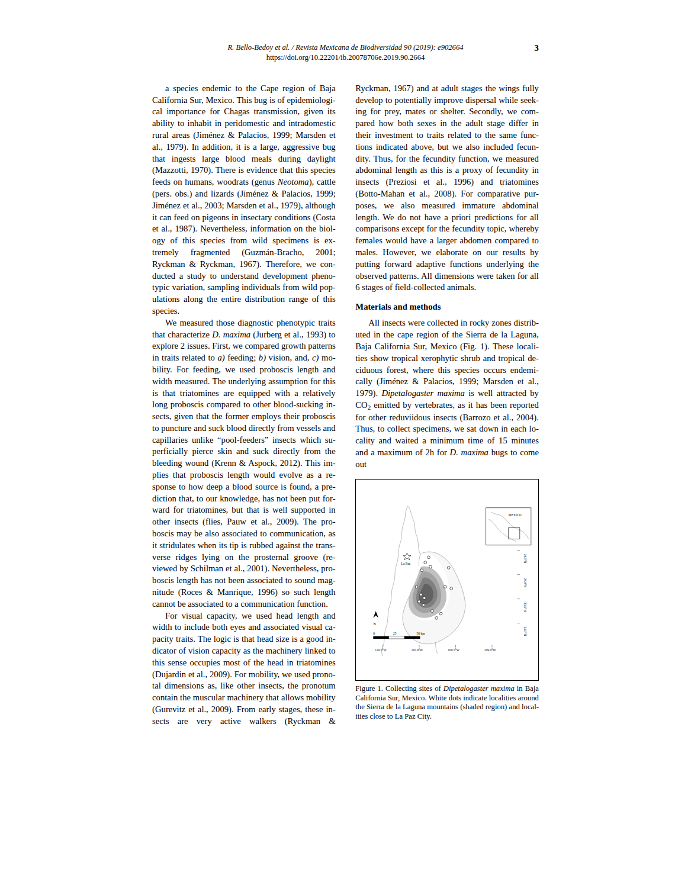R. Bello-Bedoy et al. / Revista Mexicana de Biodiversidad 90 (2019): e902664
https://doi.org/10.22201/ib.20078706e.2019.90.2664
3
a species endemic to the Cape region of Baja California Sur, Mexico. This bug is of epidemiological importance for Chagas transmission, given its ability to inhabit in peridomestic and intradomestic rural areas (Jiménez & Palacios, 1999; Marsden et al., 1979). In addition, it is a large, aggressive bug that ingests large blood meals during daylight (Mazzotti, 1970). There is evidence that this species feeds on humans, woodrats (genus Neotoma), cattle (pers. obs.) and lizards (Jiménez & Palacios, 1999; Jiménez et al., 2003; Marsden et al., 1979), although it can feed on pigeons in insectary conditions (Costa et al., 1987). Nevertheless, information on the biology of this species from wild specimens is extremely fragmented (Guzmán-Bracho, 2001; Ryckman & Ryckman, 1967). Therefore, we conducted a study to understand development phenotypic variation, sampling individuals from wild populations along the entire distribution range of this species.
We measured those diagnostic phenotypic traits that characterize D. maxima (Jurberg et al., 1993) to explore 2 issues. First, we compared growth patterns in traits related to a) feeding; b) vision, and, c) mobility. For feeding, we used proboscis length and width measured. The underlying assumption for this is that triatomines are equipped with a relatively long proboscis compared to other blood-sucking insects, given that the former employs their proboscis to puncture and suck blood directly from vessels and capillaries unlike “pool-feeders” insects which superficially pierce skin and suck directly from the bleeding wound (Krenn & Aspock, 2012). This implies that proboscis length would evolve as a response to how deep a blood source is found, a prediction that, to our knowledge, has not been put forward for triatomines, but that is well supported in other insects (flies, Pauw et al., 2009). The proboscis may be also associated to communication, as it stridulates when its tip is rubbed against the transverse ridges lying on the prosternal groove (reviewed by Schilman et al., 2001). Nevertheless, proboscis length has not been associated to sound magnitude (Roces & Manrique, 1996) so such length cannot be associated to a communication function.
For visual capacity, we used head length and width to include both eyes and associated visual capacity traits. The logic is that head size is a good indicator of vision capacity as the machinery linked to this sense occupies most of the head in triatomines (Dujardin et al., 2009). For mobility, we used pronotal dimensions as, like other insects, the pronotum contain the muscular machinery that allows mobility (Gurevitz et al., 2009). From early stages, these insects are very active walkers (Ryckman & Ryckman, 1967) and at adult stages the wings fully develop to potentially improve dispersal while seeking for prey, mates or shelter. Secondly, we compared how both sexes in the adult stage differ in their investment to traits related to the same functions indicated above, but we also included fecundity. Thus, for the fecundity function, we measured abdominal length as this is a proxy of fecundity in insects (Preziosi et al., 1996) and triatomines (Botto-Mahan et al., 2008). For comparative purposes, we also measured immature abdominal length. We do not have a priori predictions for all comparisons except for the fecundity topic, whereby females would have a larger abdomen compared to males. However, we elaborate on our results by putting forward adaptive functions underlying the observed patterns. All dimensions were taken for all 6 stages of field-collected animals.
Materials and methods
All insects were collected in rocky zones distributed in the cape region of the Sierra de la Laguna, Baja California Sur, Mexico (Fig. 1). These localities show tropical xerophytic shrub and tropical deciduous forest, where this species occurs endemically (Jiménez & Palacios, 1999; Marsden et al., 1979). Dipetalogaster maxima is well attracted by CO2 emitted by vertebrates, as it has been reported for other reduviidous insects (Barrozo et al., 2004). Thus, to collect specimens, we sat down in each locality and waited a minimum time of 15 minutes and a maximum of 2h for D. maxima bugs to come out
La Paz MEXICO 24.5°N 24.0°N 23.5°N 23.0°N N 0 25 50 km 110.5°W 110.0°W 109.5°W 109.0°W
Figure 1. Collecting sites of Dipetalogaster maxima in Baja California Sur, Mexico. White dots indicate localities around the Sierra de la Laguna mountains (shaded region) and localities close to La Paz City.